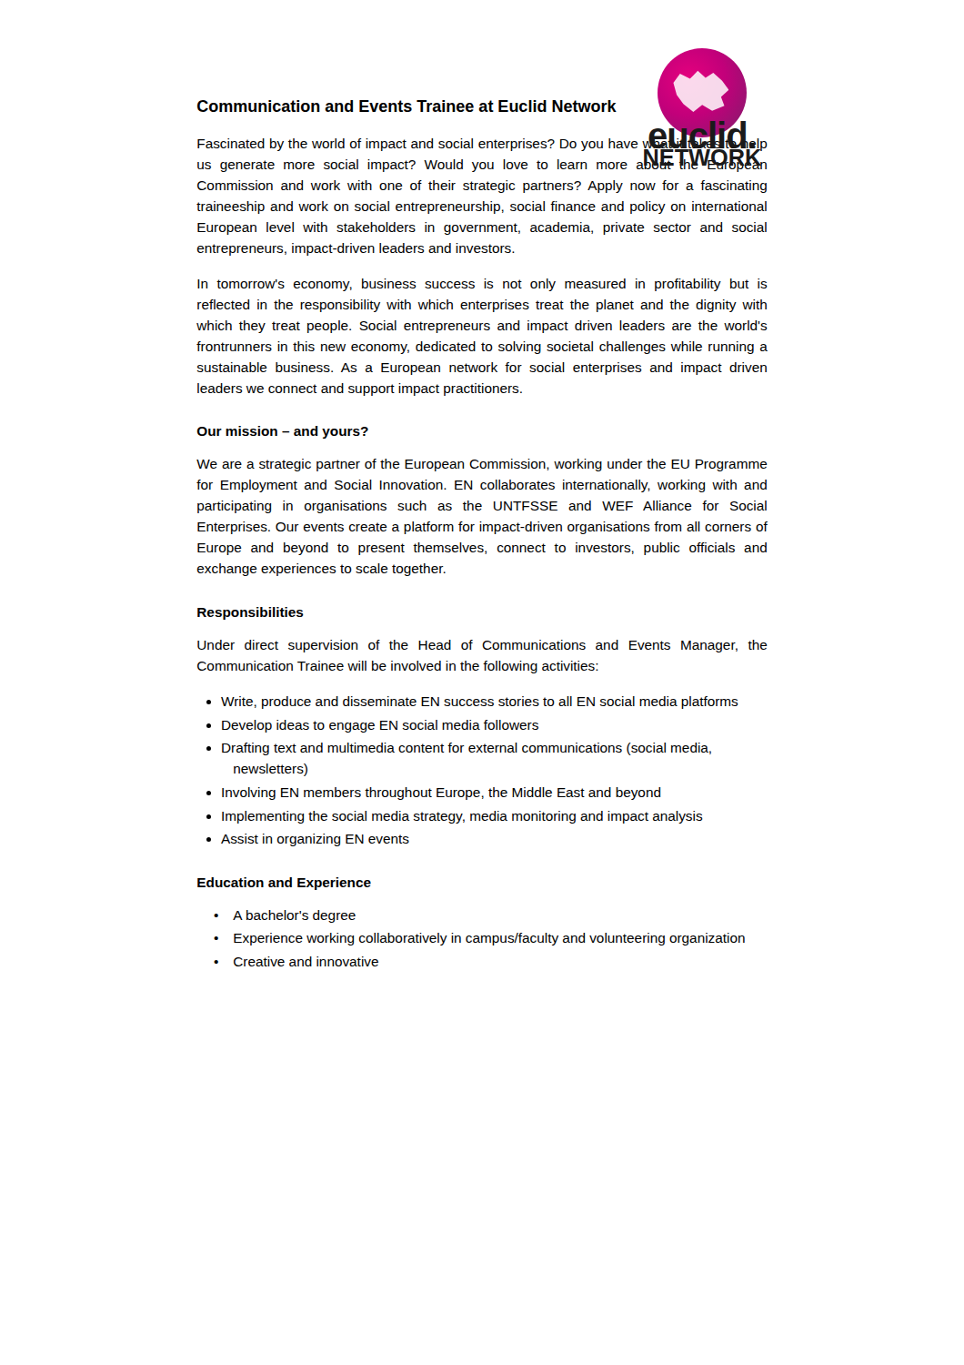euclid.
NETWORK
Communication and Events Trainee at Euclid Network
Fascinated by the world of impact and social enterprises? Do you have what it takes to help us generate more social impact? Would you love to learn more about the European Commission and work with one of their strategic partners? Apply now for a fascinating traineeship and work on social entrepreneurship, social finance and policy on international European level with stakeholders in government, academia, private sector and social entrepreneurs, impact-driven leaders and investors.
In tomorrow's economy, business success is not only measured in profitability but is reflected in the responsibility with which enterprises treat the planet and the dignity with which they treat people. Social entrepreneurs and impact driven leaders are the world's frontrunners in this new economy, dedicated to solving societal challenges while running a sustainable business. As a European network for social enterprises and impact driven leaders we connect and support impact practitioners.
Our mission – and yours?
We are a strategic partner of the European Commission, working under the EU Programme for Employment and Social Innovation. EN collaborates internationally, working with and participating in organisations such as the UNTFSSE and WEF Alliance for Social Enterprises. Our events create a platform for impact-driven organisations from all corners of Europe and beyond to present themselves, connect to investors, public officials and exchange experiences to scale together.
Responsibilities
Under direct supervision of the Head of Communications and Events Manager, the Communication Trainee will be involved in the following activities:
Write, produce and disseminate EN success stories to all EN social media platforms
Develop ideas to engage EN social media followers
Drafting text and multimedia content for external communications (social media, newsletters)
Involving EN members throughout Europe, the Middle East and beyond
Implementing the social media strategy, media monitoring and impact analysis
Assist in organizing EN events
Education and Experience
A bachelor's degree
Experience working collaboratively in campus/faculty and volunteering organization
Creative and innovative